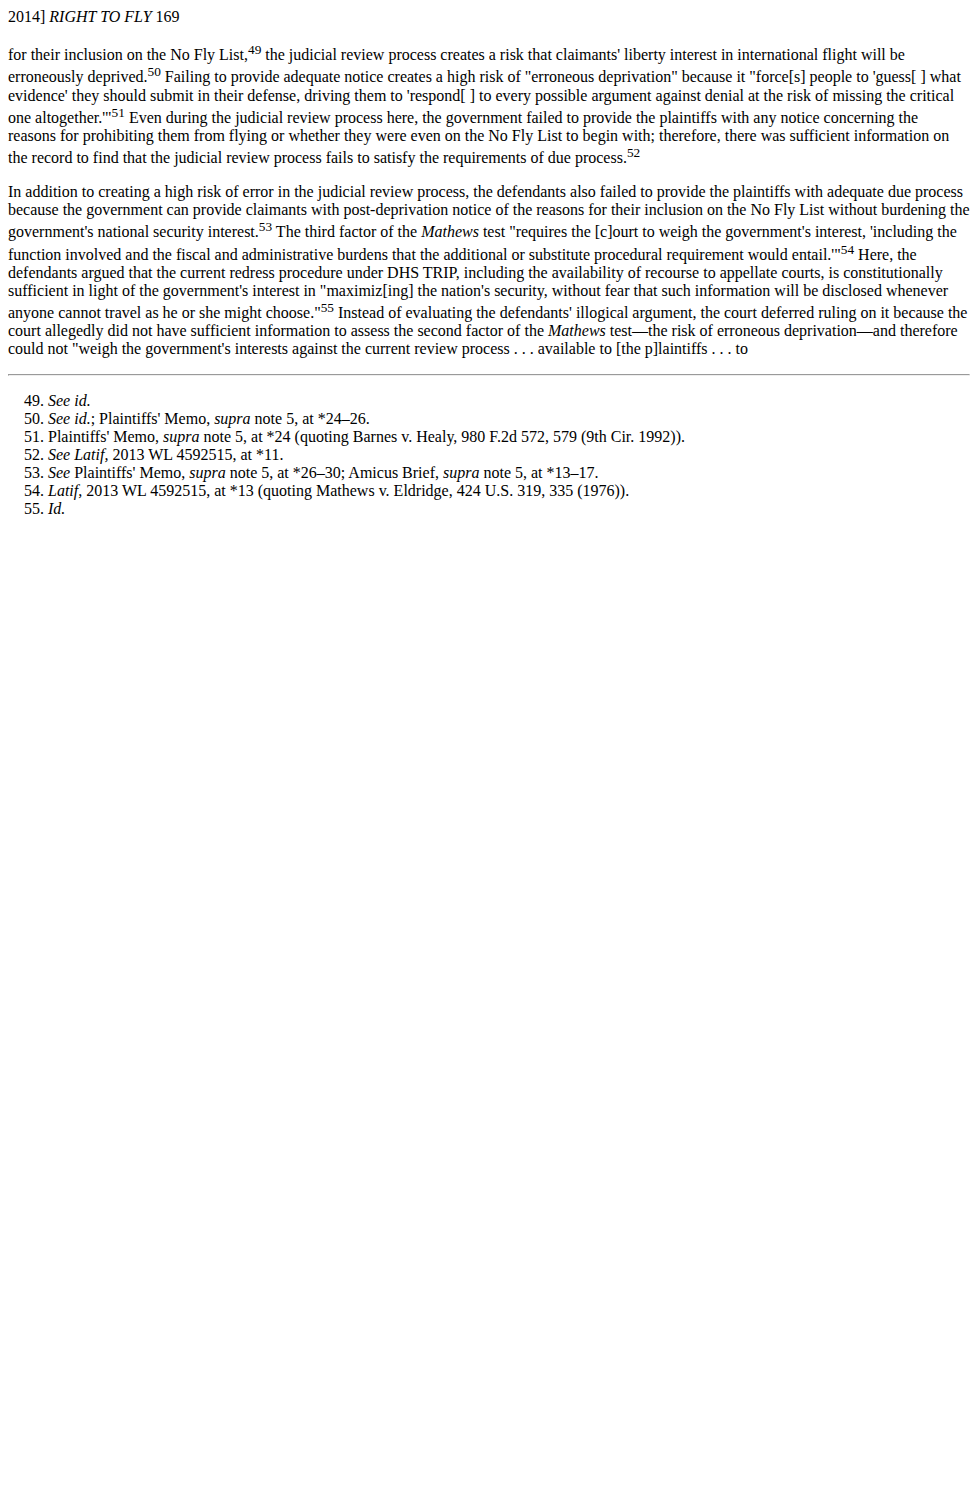2014] RIGHT TO FLY 169
for their inclusion on the No Fly List,49 the judicial review process creates a risk that claimants' liberty interest in international flight will be erroneously deprived.50 Failing to provide adequate notice creates a high risk of "erroneous deprivation" because it "force[s] people to 'guess[ ] what evidence' they should submit in their defense, driving them to 'respond[ ] to every possible argument against denial at the risk of missing the critical one altogether.'"51 Even during the judicial review process here, the government failed to provide the plaintiffs with any notice concerning the reasons for prohibiting them from flying or whether they were even on the No Fly List to begin with; therefore, there was sufficient information on the record to find that the judicial review process fails to satisfy the requirements of due process.52
In addition to creating a high risk of error in the judicial review process, the defendants also failed to provide the plaintiffs with adequate due process because the government can provide claimants with post-deprivation notice of the reasons for their inclusion on the No Fly List without burdening the government's national security interest.53 The third factor of the Mathews test "requires the [c]ourt to weigh the government's interest, 'including the function involved and the fiscal and administrative burdens that the additional or substitute procedural requirement would entail.'"54 Here, the defendants argued that the current redress procedure under DHS TRIP, including the availability of recourse to appellate courts, is constitutionally sufficient in light of the government's interest in "maximiz[ing] the nation's security, without fear that such information will be disclosed whenever anyone cannot travel as he or she might choose."55 Instead of evaluating the defendants' illogical argument, the court deferred ruling on it because the court allegedly did not have sufficient information to assess the second factor of the Mathews test—the risk of erroneous deprivation—and therefore could not "weigh the government's interests against the current review process . . . available to [the p]laintiffs . . . to
See id.
See id.; Plaintiffs' Memo, supra note 5, at *24–26.
Plaintiffs' Memo, supra note 5, at *24 (quoting Barnes v. Healy, 980 F.2d 572, 579 (9th Cir. 1992)).
See Latif, 2013 WL 4592515, at *11.
See Plaintiffs' Memo, supra note 5, at *26–30; Amicus Brief, supra note 5, at *13–17.
Latif, 2013 WL 4592515, at *13 (quoting Mathews v. Eldridge, 424 U.S. 319, 335 (1976)).
Id.